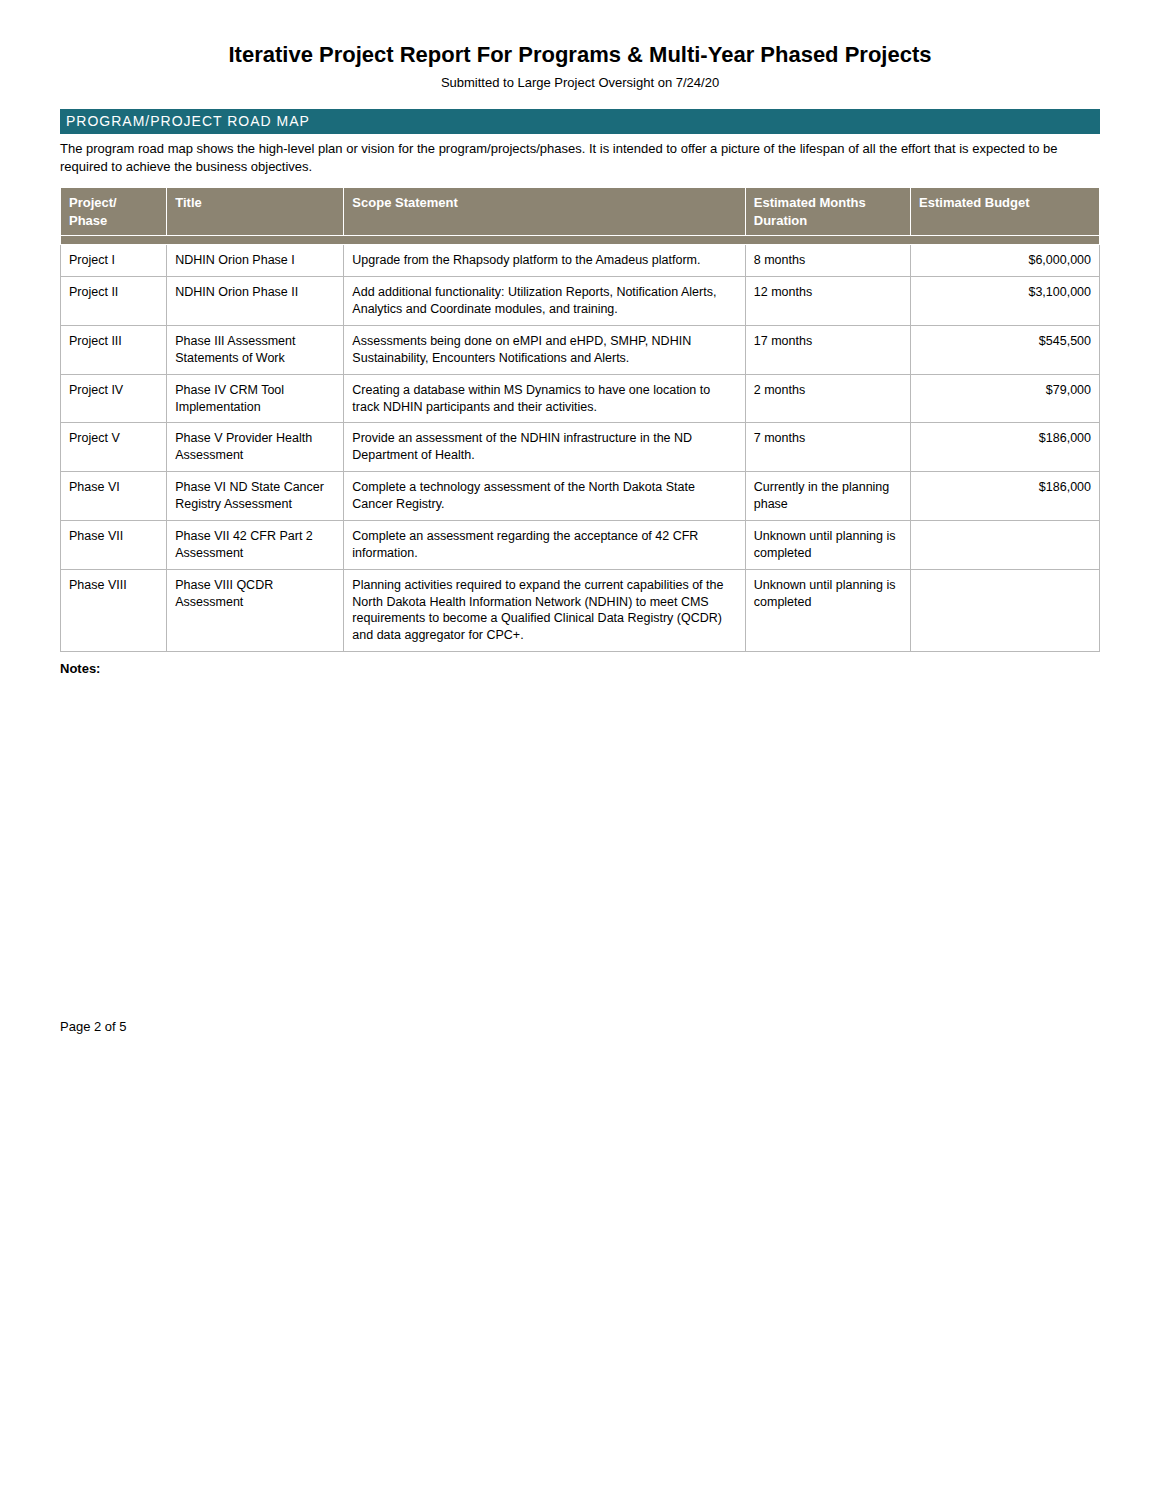Iterative Project Report For Programs & Multi-Year Phased Projects
Submitted to Large Project Oversight on 7/24/20
PROGRAM/PROJECT ROAD MAP
The program road map shows the high-level plan or vision for the program/projects/phases. It is intended to offer a picture of the lifespan of all the effort that is expected to be required to achieve the business objectives.
| Project/ Phase | Title | Scope Statement | Estimated Months Duration | Estimated Budget |
| --- | --- | --- | --- | --- |
| Project I | NDHIN Orion Phase I | Upgrade from the Rhapsody platform to the Amadeus platform. | 8 months | $6,000,000 |
| Project II | NDHIN Orion Phase II | Add additional functionality: Utilization Reports, Notification Alerts, Analytics and Coordinate modules, and training. | 12 months | $3,100,000 |
| Project III | Phase III Assessment Statements of Work | Assessments being done on eMPI and eHPD, SMHP, NDHIN Sustainability, Encounters Notifications and Alerts. | 17 months | $545,500 |
| Project IV | Phase IV CRM Tool Implementation | Creating a database within MS Dynamics to have one location to track NDHIN participants and their activities. | 2 months | $79,000 |
| Project V | Phase V Provider Health Assessment | Provide an assessment of the NDHIN infrastructure in the ND Department of Health. | 7 months | $186,000 |
| Phase VI | Phase VI ND State Cancer Registry Assessment | Complete a technology assessment of the North Dakota State Cancer Registry. | Currently in the planning phase | $186,000 |
| Phase VII | Phase VII 42 CFR Part 2 Assessment | Complete an assessment regarding the acceptance of 42 CFR information. | Unknown until planning is completed | |
| Phase VIII | Phase VIII QCDR Assessment | Planning activities required to expand the current capabilities of the North Dakota Health Information Network (NDHIN) to meet CMS requirements to become a Qualified Clinical Data Registry (QCDR) and data aggregator for CPC+. | Unknown until planning is completed | |
Notes:
Page 2 of 5